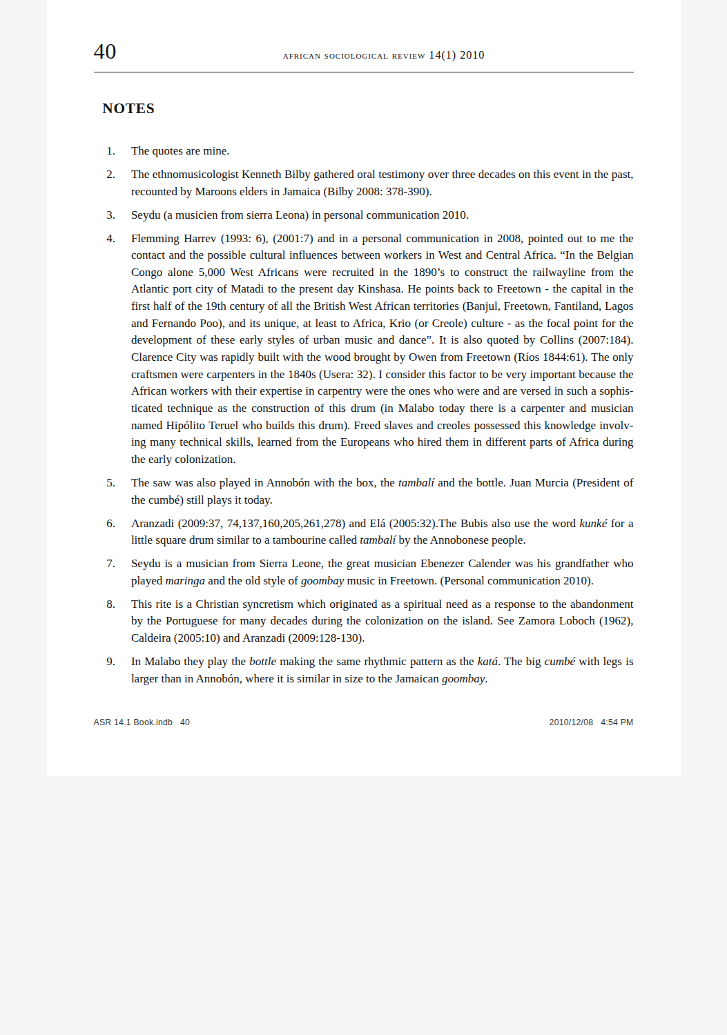40
African Sociological Review 14(1) 2010
NOTES
The quotes are mine.
The ethnomusicologist Kenneth Bilby gathered oral testimony over three decades on this event in the past, recounted by Maroons elders in Jamaica (Bilby 2008: 378-390).
Seydu (a musicien from sierra Leona) in personal communication 2010.
Flemming Harrev (1993: 6), (2001:7) and in a personal communication in 2008, pointed out to me the contact and the possible cultural influences between workers in West and Central Africa. “In the Belgian Congo alone 5,000 West Africans were recruited in the 1890’s to construct the railwayline from the Atlantic port city of Matadi to the present day Kinshasa. He points back to Freetown - the capital in the first half of the 19th century of all the British West African territories (Banjul, Freetown, Fantiland, Lagos and Fernando Poo), and its unique, at least to Africa, Krio (or Creole) culture - as the focal point for the development of these early styles of urban music and dance”. It is also quoted by Collins (2007:184). Clarence City was rapidly built with the wood brought by Owen from Freetown (Ríos 1844:61). The only craftsmen were carpenters in the 1840s (Usera: 32). I consider this factor to be very important because the African workers with their expertise in carpentry were the ones who were and are versed in such a sophisticated technique as the construction of this drum (in Malabo today there is a carpenter and musician named Hipólito Teruel who builds this drum). Freed slaves and creoles possessed this knowledge involving many technical skills, learned from the Europeans who hired them in different parts of Africa during the early colonization.
The saw was also played in Annobón with the box, the tambalí and the bottle. Juan Murcia (President of the cumbé) still plays it today.
Aranzadi (2009:37, 74,137,160,205,261,278) and Elá (2005:32).The Bubis also use the word kunké for a little square drum similar to a tambourine called tambalí by the Annobonese people.
Seydu is a musician from Sierra Leone, the great musician Ebenezer Calender was his grandfather who played maringa and the old style of goombay music in Freetown. (Personal communication 2010).
This rite is a Christian syncretism which originated as a spiritual need as a response to the abandonment by the Portuguese for many decades during the colonization on the island. See Zamora Loboch (1962), Caldeira (2005:10) and Aranzadi (2009:128-130).
In Malabo they play the bottle making the same rhythmic pattern as the katá. The big cumbé with legs is larger than in Annobón, where it is similar in size to the Jamaican goombay.
ASR 14.1 Book.indb 40 2010/12/08 4:54 PM